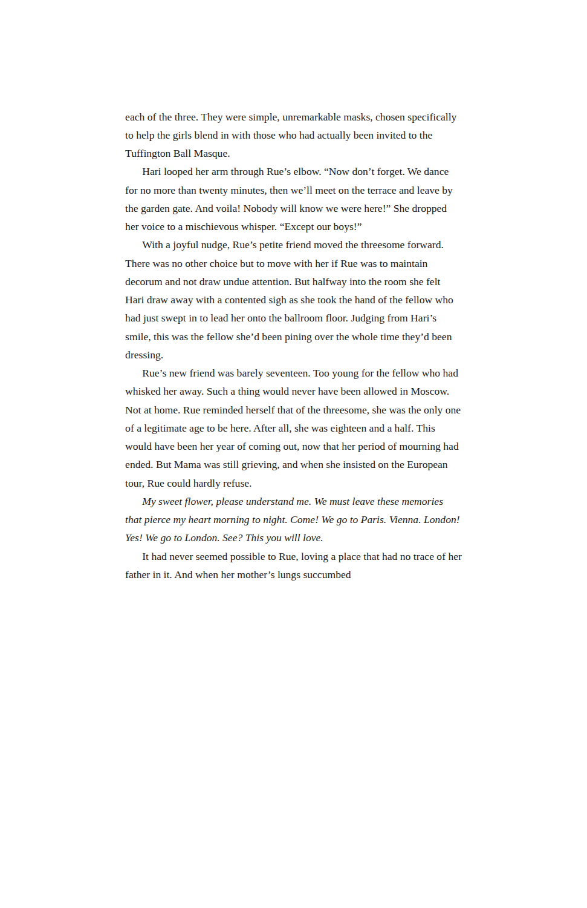each of the three. They were simple, unremarkable masks, chosen specifically to help the girls blend in with those who had actually been invited to the Tuffington Ball Masque.
Hari looped her arm through Rue’s elbow. “Now don’t forget. We dance for no more than twenty minutes, then we’ll meet on the terrace and leave by the garden gate. And voila! Nobody will know we were here!” She dropped her voice to a mischievous whisper. “Except our boys!”
With a joyful nudge, Rue’s petite friend moved the threesome forward. There was no other choice but to move with her if Rue was to maintain decorum and not draw undue attention. But halfway into the room she felt Hari draw away with a contented sigh as she took the hand of the fellow who had just swept in to lead her onto the ballroom floor. Judging from Hari’s smile, this was the fellow she’d been pining over the whole time they’d been dressing.
Rue’s new friend was barely seventeen. Too young for the fellow who had whisked her away. Such a thing would never have been allowed in Moscow. Not at home. Rue reminded herself that of the threesome, she was the only one of a legitimate age to be here. After all, she was eighteen and a half. This would have been her year of coming out, now that her period of mourning had ended. But Mama was still grieving, and when she insisted on the European tour, Rue could hardly refuse.
My sweet flower, please understand me. We must leave these memories that pierce my heart morning to night. Come! We go to Paris. Vienna. London! Yes! We go to London. See? This you will love.
It had never seemed possible to Rue, loving a place that had no trace of her father in it. And when her mother’s lungs succumbed